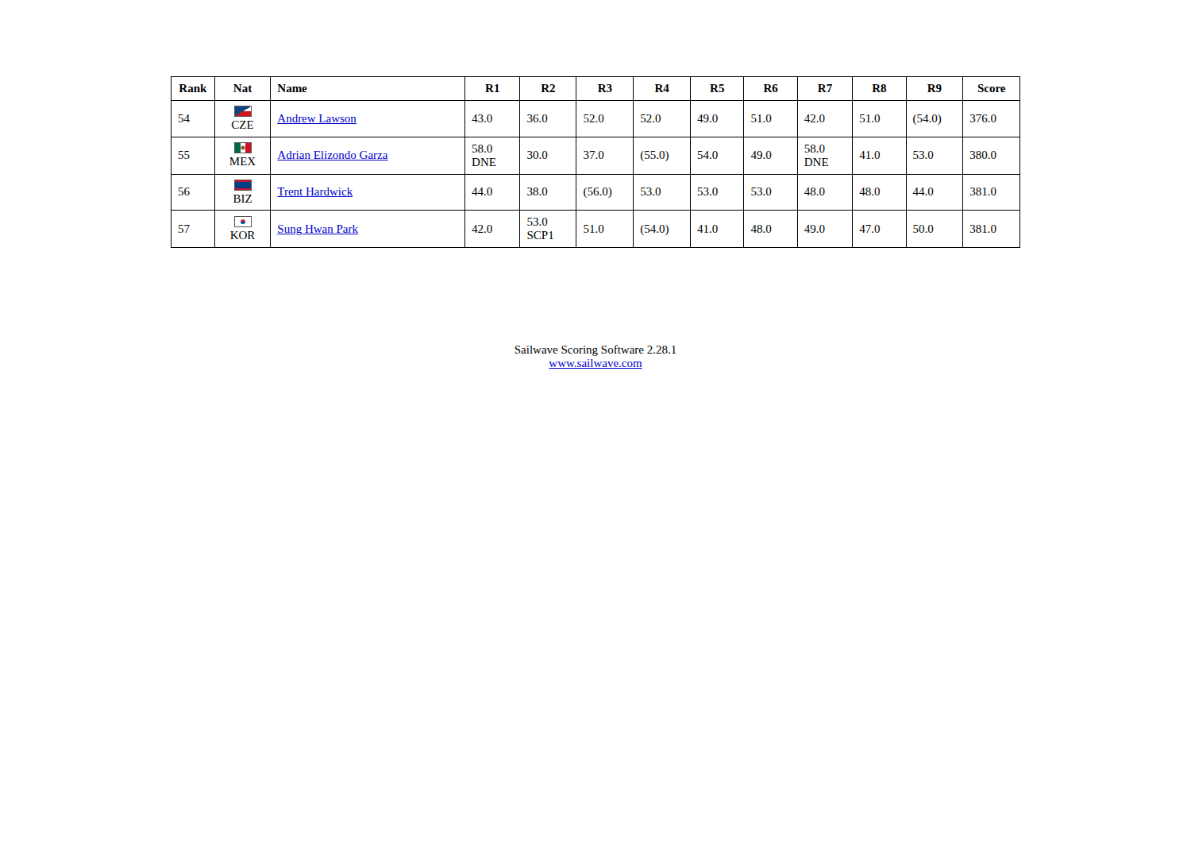| Rank | Nat | Name | R1 | R2 | R3 | R4 | R5 | R6 | R7 | R8 | R9 | Score |
| --- | --- | --- | --- | --- | --- | --- | --- | --- | --- | --- | --- | --- |
| 54 | CZE | Andrew Lawson | 43.0 | 36.0 | 52.0 | 52.0 | 49.0 | 51.0 | 42.0 | 51.0 | (54.0) | 376.0 |
| 55 | MEX | Adrian Elizondo Garza | 58.0 DNE | 30.0 | 37.0 | (55.0) | 54.0 | 49.0 | 58.0 DNE | 41.0 | 53.0 | 380.0 |
| 56 | BIZ | Trent Hardwick | 44.0 | 38.0 | (56.0) | 53.0 | 53.0 | 53.0 | 48.0 | 48.0 | 44.0 | 381.0 |
| 57 | KOR | Sung Hwan Park | 42.0 | 53.0 SCP1 | 51.0 | (54.0) | 41.0 | 48.0 | 49.0 | 47.0 | 50.0 | 381.0 |
Sailwave Scoring Software 2.28.1
www.sailwave.com